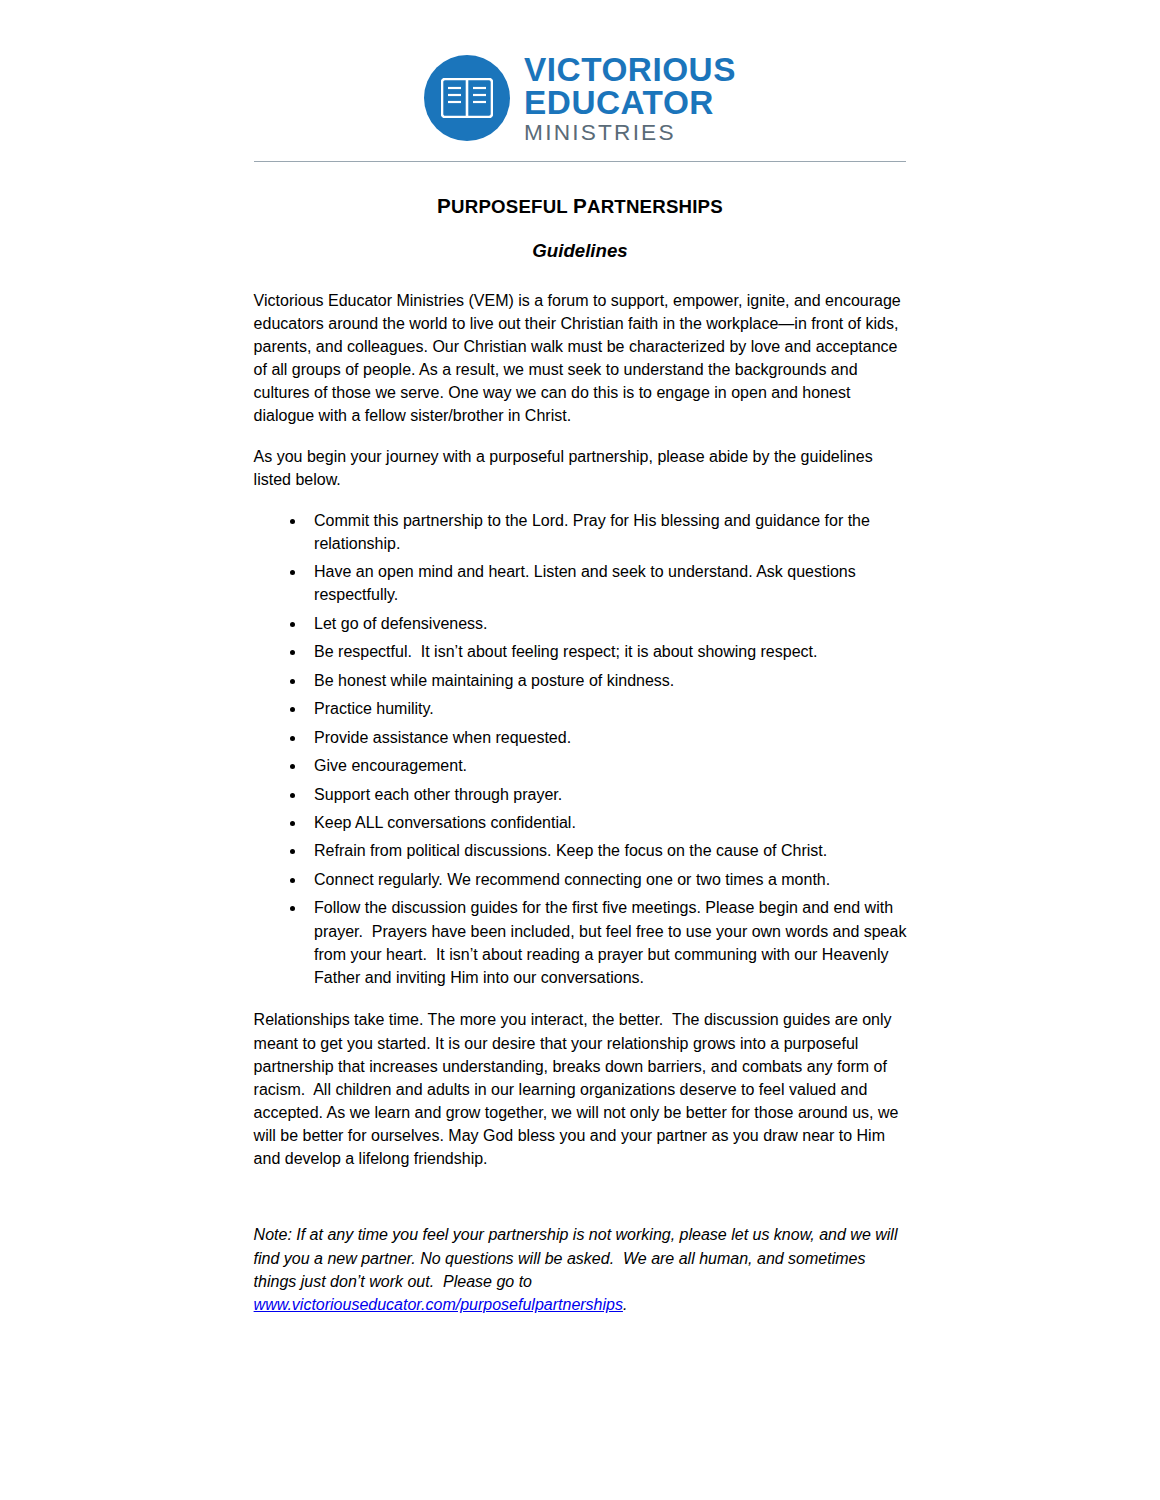VICTORIOUS EDUCATOR MINISTRIES
PURPOSEFUL PARTNERSHIPS
Guidelines
Victorious Educator Ministries (VEM) is a forum to support, empower, ignite, and encourage educators around the world to live out their Christian faith in the workplace—in front of kids, parents, and colleagues. Our Christian walk must be characterized by love and acceptance of all groups of people. As a result, we must seek to understand the backgrounds and cultures of those we serve. One way we can do this is to engage in open and honest dialogue with a fellow sister/brother in Christ.
As you begin your journey with a purposeful partnership, please abide by the guidelines listed below.
Commit this partnership to the Lord. Pray for His blessing and guidance for the relationship.
Have an open mind and heart. Listen and seek to understand. Ask questions respectfully.
Let go of defensiveness.
Be respectful. It isn’t about feeling respect; it is about showing respect.
Be honest while maintaining a posture of kindness.
Practice humility.
Provide assistance when requested.
Give encouragement.
Support each other through prayer.
Keep ALL conversations confidential.
Refrain from political discussions. Keep the focus on the cause of Christ.
Connect regularly. We recommend connecting one or two times a month.
Follow the discussion guides for the first five meetings. Please begin and end with prayer. Prayers have been included, but feel free to use your own words and speak from your heart. It isn’t about reading a prayer but communing with our Heavenly Father and inviting Him into our conversations.
Relationships take time. The more you interact, the better. The discussion guides are only meant to get you started. It is our desire that your relationship grows into a purposeful partnership that increases understanding, breaks down barriers, and combats any form of racism. All children and adults in our learning organizations deserve to feel valued and accepted. As we learn and grow together, we will not only be better for those around us, we will be better for ourselves. May God bless you and your partner as you draw near to Him and develop a lifelong friendship.
Note: If at any time you feel your partnership is not working, please let us know, and we will find you a new partner. No questions will be asked. We are all human, and sometimes things just don’t work out. Please go to www.victoriouseducator.com/purposefulpartnerships.